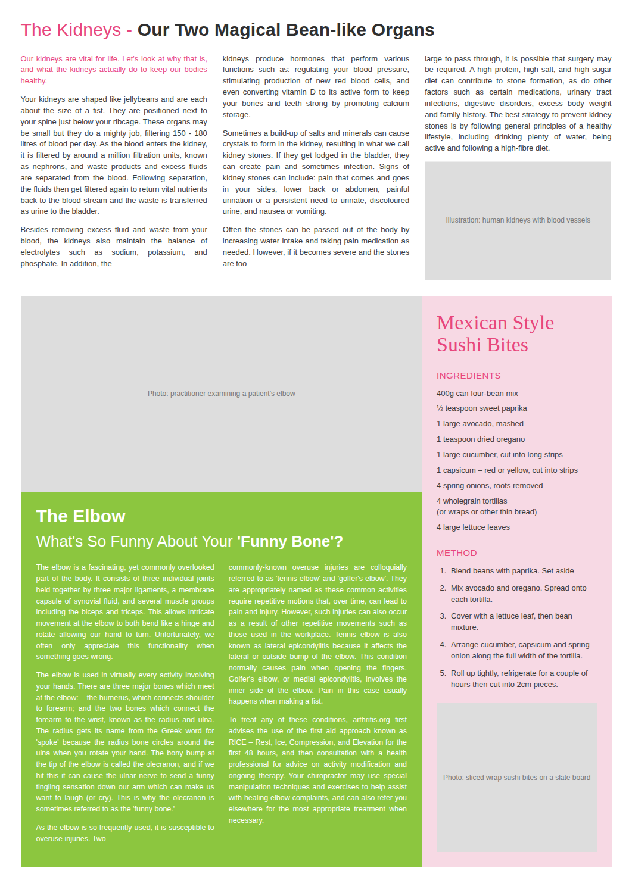The Kidneys - Our Two Magical Bean-like Organs
Our kidneys are vital for life. Let's look at why that is, and what the kidneys actually do to keep our bodies healthy.
Your kidneys are shaped like jellybeans and are each about the size of a fist. They are positioned next to your spine just below your ribcage. These organs may be small but they do a mighty job, filtering 150 - 180 litres of blood per day. As the blood enters the kidney, it is filtered by around a million filtration units, known as nephrons, and waste products and excess fluids are separated from the blood. Following separation, the fluids then get filtered again to return vital nutrients back to the blood stream and the waste is transferred as urine to the bladder.
Besides removing excess fluid and waste from your blood, the kidneys also maintain the balance of electrolytes such as sodium, potassium, and phosphate. In addition, the
kidneys produce hormones that perform various functions such as: regulating your blood pressure, stimulating production of new red blood cells, and even converting vitamin D to its active form to keep your bones and teeth strong by promoting calcium storage.
Sometimes a build-up of salts and minerals can cause crystals to form in the kidney, resulting in what we call kidney stones. If they get lodged in the bladder, they can create pain and sometimes infection. Signs of kidney stones can include: pain that comes and goes in your sides, lower back or abdomen, painful urination or a persistent need to urinate, discoloured urine, and nausea or vomiting.
Often the stones can be passed out of the body by increasing water intake and taking pain medication as needed. However, if it becomes severe and the stones are too
large to pass through, it is possible that surgery may be required. A high protein, high salt, and high sugar diet can contribute to stone formation, as do other factors such as certain medications, urinary tract infections, digestive disorders, excess body weight and family history. The best strategy to prevent kidney stones is by following general principles of a healthy lifestyle, including drinking plenty of water, being active and following a high-fibre diet.
Illustration: human kidneys with blood vessels
Photo: practitioner examining a patient's elbow
The Elbow
What's So Funny About Your 'Funny Bone'?
The elbow is a fascinating, yet commonly overlooked part of the body. It consists of three individual joints held together by three major ligaments, a membrane capsule of synovial fluid, and several muscle groups including the biceps and triceps. This allows intricate movement at the elbow to both bend like a hinge and rotate allowing our hand to turn. Unfortunately, we often only appreciate this functionality when something goes wrong.
The elbow is used in virtually every activity involving your hands. There are three major bones which meet at the elbow: – the humerus, which connects shoulder to forearm; and the two bones which connect the forearm to the wrist, known as the radius and ulna. The radius gets its name from the Greek word for 'spoke' because the radius bone circles around the ulna when you rotate your hand. The bony bump at the tip of the elbow is called the olecranon, and if we hit this it can cause the ulnar nerve to send a funny tingling sensation down our arm which can make us want to laugh (or cry). This is why the olecranon is sometimes referred to as the 'funny bone.'
As the elbow is so frequently used, it is susceptible to overuse injuries. Two
commonly-known overuse injuries are colloquially referred to as 'tennis elbow' and 'golfer's elbow'. They are appropriately named as these common activities require repetitive motions that, over time, can lead to pain and injury. However, such injuries can also occur as a result of other repetitive movements such as those used in the workplace. Tennis elbow is also known as lateral epicondylitis because it affects the lateral or outside bump of the elbow. This condition normally causes pain when opening the fingers. Golfer's elbow, or medial epicondylitis, involves the inner side of the elbow. Pain in this case usually happens when making a fist.
To treat any of these conditions, arthritis.org first advises the use of the first aid approach known as RICE – Rest, Ice, Compression, and Elevation for the first 48 hours, and then consultation with a health professional for advice on activity modification and ongoing therapy. Your chiropractor may use special manipulation techniques and exercises to help assist with healing elbow complaints, and can also refer you elsewhere for the most appropriate treatment when necessary.
Mexican Style
Sushi Bites
Ingredients
400g can four-bean mix
½ teaspoon sweet paprika
1 large avocado, mashed
1 teaspoon dried oregano
1 large cucumber, cut into long strips
1 capsicum – red or yellow, cut into strips
4 spring onions, roots removed
4 wholegrain tortillas
(or wraps or other thin bread)
4 large lettuce leaves
Method
Blend beans with paprika. Set aside
Mix avocado and oregano. Spread onto each tortilla.
Cover with a lettuce leaf, then bean mixture.
Arrange cucumber, capsicum and spring onion along the full width of the tortilla.
Roll up tightly, refrigerate for a couple of hours then cut into 2cm pieces.
Photo: sliced wrap sushi bites on a slate board